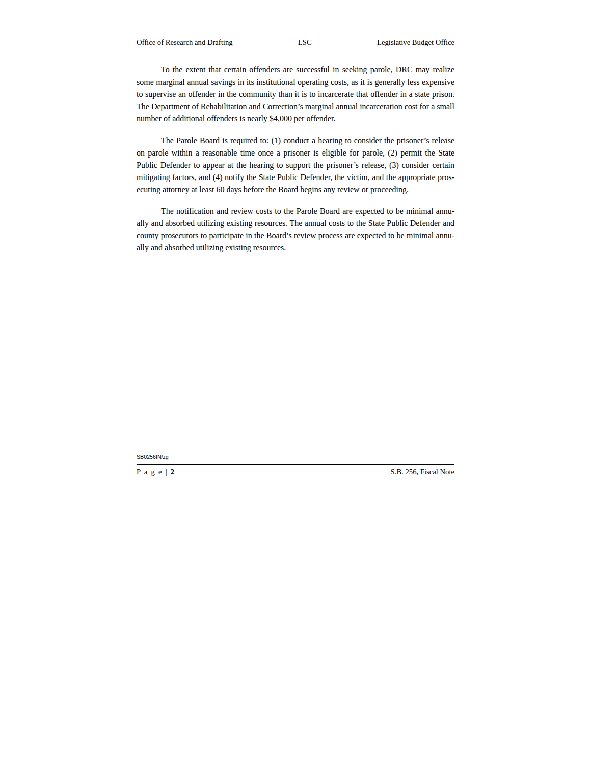Office of Research and Drafting LSC Legislative Budget Office
To the extent that certain offenders are successful in seeking parole, DRC may realize some marginal annual savings in its institutional operating costs, as it is generally less expensive to supervise an offender in the community than it is to incarcerate that offender in a state prison. The Department of Rehabilitation and Correction’s marginal annual incarceration cost for a small number of additional offenders is nearly $4,000 per offender.
The Parole Board is required to: (1) conduct a hearing to consider the prisoner’s release on parole within a reasonable time once a prisoner is eligible for parole, (2) permit the State Public Defender to appear at the hearing to support the prisoner’s release, (3) consider certain mitigating factors, and (4) notify the State Public Defender, the victim, and the appropriate prosecuting attorney at least 60 days before the Board begins any review or proceeding.
The notification and review costs to the Parole Board are expected to be minimal annually and absorbed utilizing existing resources. The annual costs to the State Public Defender and county prosecutors to participate in the Board’s review process are expected to be minimal annually and absorbed utilizing existing resources.
SB0256IN/zg
P a g e | 2 S.B. 256, Fiscal Note